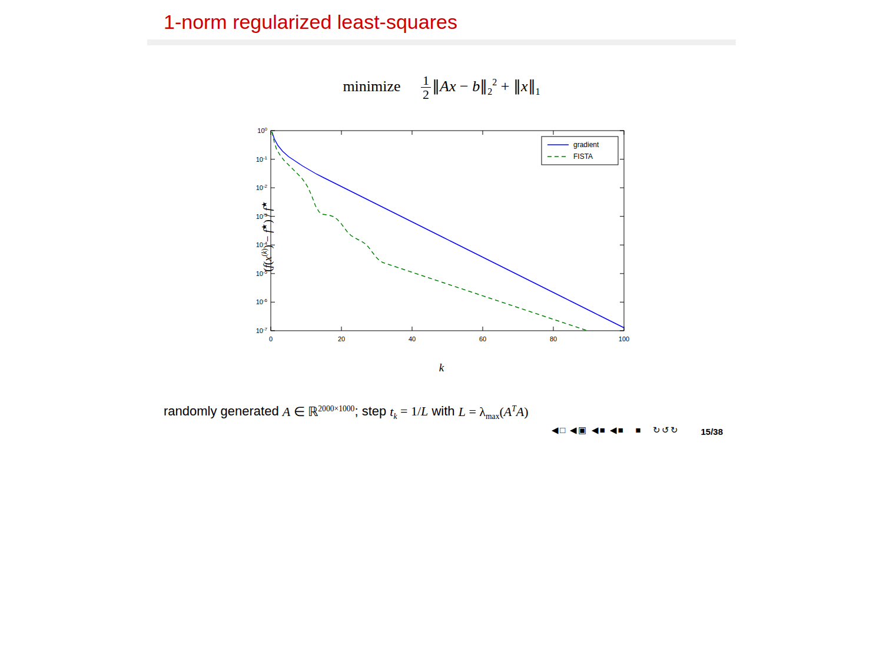1-norm regularized least-squares
minimize 12∥Ax − b∥22 + ∥x∥1
(f(x(k)) − f★) / f★
k
100 10-1 10-2 10-3 10-4 10-5 10-6 10-7 0 20 40 60 80 100 gradient FISTA
randomly generated A ∈ ℝ2000×1000; step tk = 1/L with L = λmax(ATA)
◀□ ◀▣ ◀■ ◀■ ■ ↻↺↻
15/38